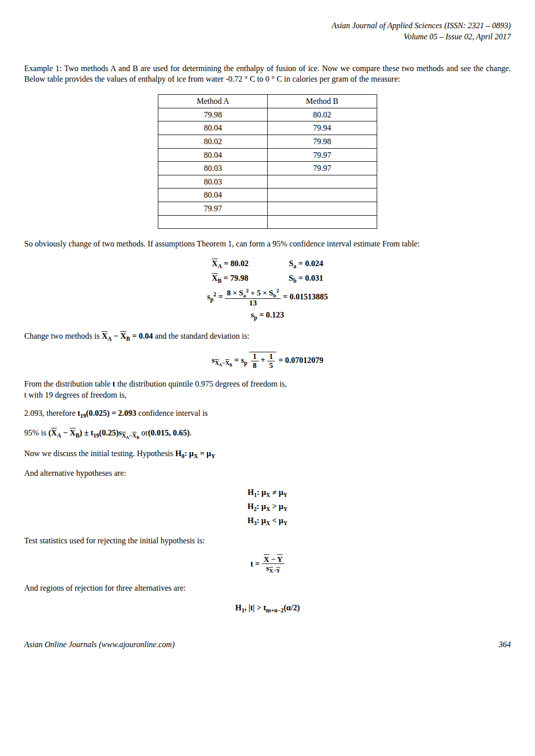Asian Journal of Applied Sciences (ISSN: 2321 – 0893)
Volume 05 – Issue 02, April 2017
Example 1: Two methods A and B are used for determining the enthalpy of fusion of ice. Now we compare these two methods and see the change. Below table provides the values of enthalpy of ice from water -0.72 ° C to 0 ° C in calories per gram of the measure:
| Method A | Method B |
| --- | --- |
| 79.98 | 80.02 |
| 80.04 | 79.94 |
| 80.02 | 79.98 |
| 80.04 | 79.97 |
| 80.03 | 79.97 |
| 80.03 | |
| 80.04 | |
| 79.97 | |
So obviously change of two methods. If assumptions Theorem 1, can form a 95% confidence interval estimate From table:
XA = 80.02 Sa = 0.024 XB = 79.98 Sb = 0.031 sp2 = 8 × Sa2 + 5 × Sb213 = 0.01513885 sp = 0.123
Change two methods is XA − XB = 0.04 and the standard deviation is:
sXA−XB = sp 18 + 15 = 0.07012079
From the distribution table t the distribution quintile 0.975 degrees of freedom is,
t with 19 degrees of freedom is,
2.093, therefore t19(0.025) = 2.093 confidence interval is
95% is (XA − XB) ± t19(0.25)sXA−XB or(0.015, 0.65).
Now we discuss the initial testing. Hypothesis H0: μX = μY
And alternative hypotheses are:
H1: μX ≠ μY H2: μX > μY H3: μX < μY
Test statistics used for rejecting the initial hypothesis is:
t = X − Y sX−Y
And regions of rejection for three alternatives are:
H1, |t| > tm+n−2(α/2)
Asian Online Journals (www.ajouronline.com) 364